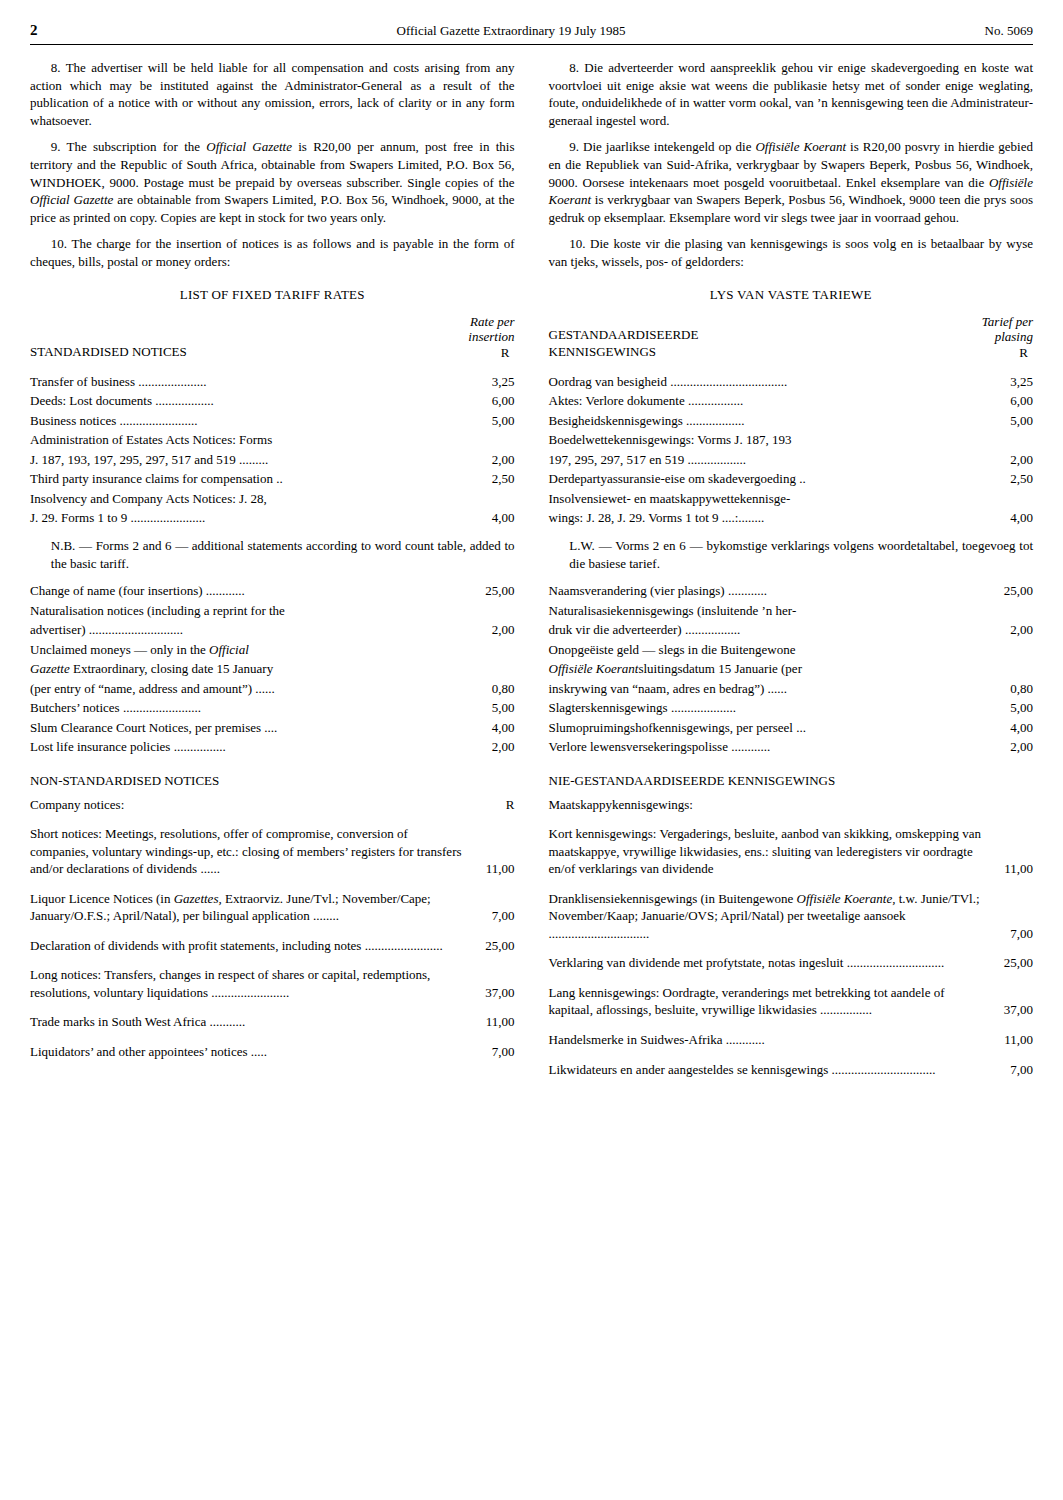2 Official Gazette Extraordinary 19 July 1985 No. 5069
8. The advertiser will be held liable for all compensation and costs arising from any action which may be instituted against the Administrator-General as a result of the publication of a notice with or without any omission, errors, lack of clarity or in any form whatsoever.
9. The subscription for the Official Gazette is R20,00 per annum, post free in this territory and the Republic of South Africa, obtainable from Swapers Limited, P.O. Box 56, WINDHOEK, 9000. Postage must be prepaid by overseas subscriber. Single copies of the Official Gazette are obtainable from Swapers Limited, P.O. Box 56, Windhoek, 9000, at the price as printed on copy. Copies are kept in stock for two years only.
10. The charge for the insertion of notices is as follows and is payable in the form of cheques, bills, postal or money orders:
List of Fixed Tariff Rates
| STANDARDISED NOTICES | Rate per insertion R |
| Transfer of business ..................... | 3,25 |
| Deeds: Lost documents .................. | 6,00 |
| Business notices ........................ | 5,00 |
| Administration of Estates Acts Notices: Forms | |
| J. 187, 193, 197, 295, 297, 517 and 519 ......... | 2,00 |
| Third party insurance claims for compensation .. | 2,50 |
| Insolvency and Company Acts Notices: J. 28, | |
| J. 29. Forms 1 to 9 ....................... | 4,00 |
N.B. — Forms 2 and 6 — additional statements according to word count table, added to the basic tariff.
| Change of name (four insertions) ............ | 25,00 |
| Naturalisation notices (including a reprint for the | |
| advertiser) ............................. | 2,00 |
| Unclaimed moneys — only in the Official | |
| Gazette Extraordinary, closing date 15 January | |
| (per entry of “name, address and amount”) ...... | 0,80 |
| Butchers’ notices ........................ | 5,00 |
| Slum Clearance Court Notices, per premises .... | 4,00 |
| Lost life insurance policies ................ | 2,00 |
Non-standardised notices
| Company notices: | R |
| Short notices: Meetings, resolutions, offer of compromise, conversion of companies, voluntary windings-up, etc.: closing of members’ registers for transfers and/or declarations of dividends ...... | 11,00 |
| Liquor Licence Notices (in Gazettes, Extraorviz. June/Tvl.; November/Cape; January/O.F.S.; April/Natal), per bilingual application ........ | 7,00 |
| Declaration of dividends with profit statements, including notes ........................ | 25,00 |
| Long notices: Transfers, changes in respect of shares or capital, redemptions, resolutions, voluntary liquidations ........................ | 37,00 |
| Trade marks in South West Africa ........... | 11,00 |
| Liquidators’ and other appointees’ notices ..... | 7,00 |
8. Die adverteerder word aanspreeklik gehou vir enige skadevergoeding en koste wat voortvloei uit enige aksie wat weens die publikasie hetsy met of sonder enige weglating, foute, onduidelikhede of in watter vorm ookal, van ’n kennisgewing teen die Administrateur-generaal ingestel word.
9. Die jaarlikse intekengeld op die Offisiële Koerant is R20,00 posvry in hierdie gebied en die Republiek van Suid-Afrika, verkrygbaar by Swapers Beperk, Posbus 56, Windhoek, 9000. Oorsese intekenaars moet posgeld vooruitbetaal. Enkel eksemplare van die Offisiële Koerant is verkrygbaar van Swapers Beperk, Posbus 56, Windhoek, 9000 teen die prys soos gedruk op eksemplaar. Eksemplare word vir slegs twee jaar in voorraad gehou.
10. Die koste vir die plasing van kennisgewings is soos volg en is betaalbaar by wyse van tjeks, wissels, pos- of geldorders:
Lys van Vaste Tariewe
| GESTANDAARDISEERDE KENNISGEWINGS | Tarief per plasing R |
| Oordrag van besigheid .................................... | 3,25 |
| Aktes: Verlore dokumente ................. | 6,00 |
| Besigheidskennisgewings .................. | 5,00 |
| Boedelwettekennisgewings: Vorms J. 187, 193 | |
| 197, 295, 297, 517 en 519 .................. | 2,00 |
| Derdepartyassuransie-eise om skadevergoeding .. | 2,50 |
| Insolvensiewet- en maatskappywettekennisge- | |
| wings: J. 28, J. 29. Vorms 1 tot 9 ....:........ | 4,00 |
L.W. — Vorms 2 en 6 — bykomstige verklarings volgens woordetaltabel, toegevoeg tot die basiese tarief.
| Naamsverandering (vier plasings) ............ | 25,00 |
| Naturalisasiekennisgewings (insluitende ’n her- | |
| druk vir die adverteerder) ................. | 2,00 |
| Onopgeëiste geld — slegs in die Buitengewone | |
| Offisiële Koerant sluitingsdatum 15 Januarie (per | |
| inskrywing van “naam, adres en bedrag”) ...... | 0,80 |
| Slagterskennisgewings .................... | 5,00 |
| Slumopruimingshofkennisgewings, per perseel ... | 4,00 |
| Verlore lewensversekeringspolisse ............ | 2,00 |
Nie-gestandaardiseerde kennisgewings
| Maatskappykennisgewings: | |
| Kort kennisgewings: Vergaderings, besluite, aanbod van skikking, omskepping van maatskappye, vrywillige likwidasies, ens.: sluiting van lederegisters vir oordragte en/of verklarings van dividende | 11,00 |
| Dranklisensiekennisgewings (in Buitengewone Offisiële Koerante, t.w. Junie/TVl.; November/Kaap; Januarie/OVS; April/Natal) per tweetalige aansoek ............................... | 7,00 |
| Verklaring van dividende met profytstate, notas ingesluit .............................. | 25,00 |
| Lang kennisgewings: Oordragte, veranderings met betrekking tot aandele of kapitaal, aflossings, besluite, vrywillige likwidasies ................ | 37,00 |
| Handelsmerke in Suidwes-Afrika ............ | 11,00 |
| Likwidateurs en ander aangesteldes se kennisgewings ................................ | 7,00 |